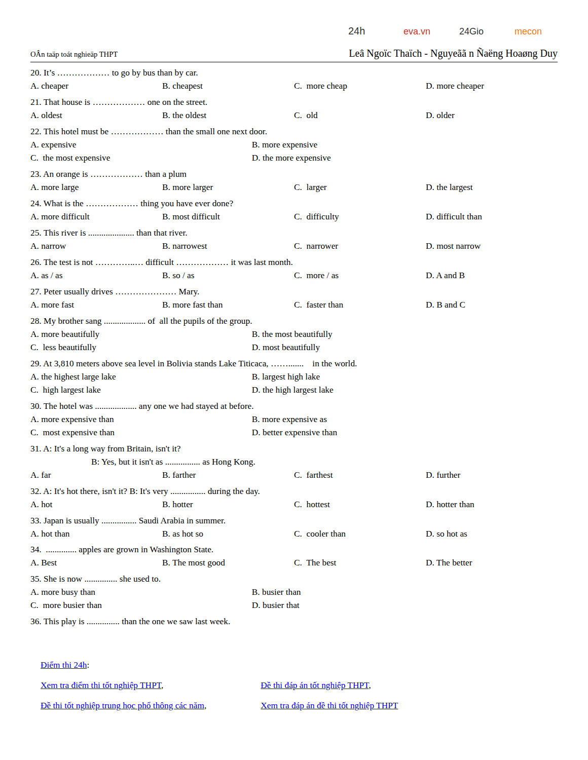OÂn taäp toát nghieäp THPT
Leâ Ngoïc Thaïch - Nguyeãã n Ñaëng Hoaøng Duy
20. It’s ……………… to go by bus than by car.
| A. cheaper | B. cheapest | C. more cheap | D. more cheaper |
21. That house is ……………… one on the street.
| A. oldest | B. the oldest | C. old | D. older |
22. This hotel must be ……………… than the small one next door.
| A. expensive | B. more expensive |
| C. the most expensive | D. the more expensive |
23. An orange is ……………… than a plum
| A. more large | B. more larger | C. larger | D. the largest |
24. What is the ……………… thing you have ever done?
| A. more difficult | B. most difficult | C. difficulty | D. difficult than |
25. This river is ..................... than that river.
| A. narrow | B. narrowest | C. narrower | D. most narrow |
26. The test is not …………..… difficult ……………… it was last month.
| A. as / as | B. so / as | C. more / as | D. A and B |
27. Peter usually drives ………………… Mary.
| A. more fast | B. more fast than | C. faster than | D. B and C |
28. My brother sang ................... of all the pupils of the group.
| A. more beautifully | B. the most beautifully |
| C. less beautifully | D. most beautifully |
29. At 3,810 meters above sea level in Bolivia stands Lake Titicaca, ……....... in the world.
| A. the highest large lake | B. largest high lake |
| C. high largest lake | D. the high largest lake |
30. The hotel was ................... any one we had stayed at before.
| A. more expensive than | B. more expensive as |
| C. most expensive than | D. better expensive than |
31. A: It's a long way from Britain, isn't it?
B: Yes, but it isn't as ................ as Hong Kong.
| A. far | B. farther | C. farthest | D. further |
32. A: It's hot there, isn't it? B: It's very ................ during the day.
| A. hot | B. hotter | C. hottest | D. hotter than |
33. Japan is usually ................ Saudi Arabia in summer.
| A. hot than | B. as hot so | C. cooler than | D. so hot as |
34. .............. apples are grown in Washington State.
| A. Best | B. The most good | C. The best | D. The better |
35. She is now ............... she used to.
| A. more busy than | B. busier than |
| C. more busier than | D. busier that |
36. This play is ............... than the one we saw last week.
Điểm thi 24h:
Xem tra điểm thi tốt nghiệp THPT, Đề thi đáp án tốt nghiệp THPT,
Đề thi tốt nghiệp trung học phổ thông các năm, Xem tra đáp án đề thi tốt nghiệp THPT